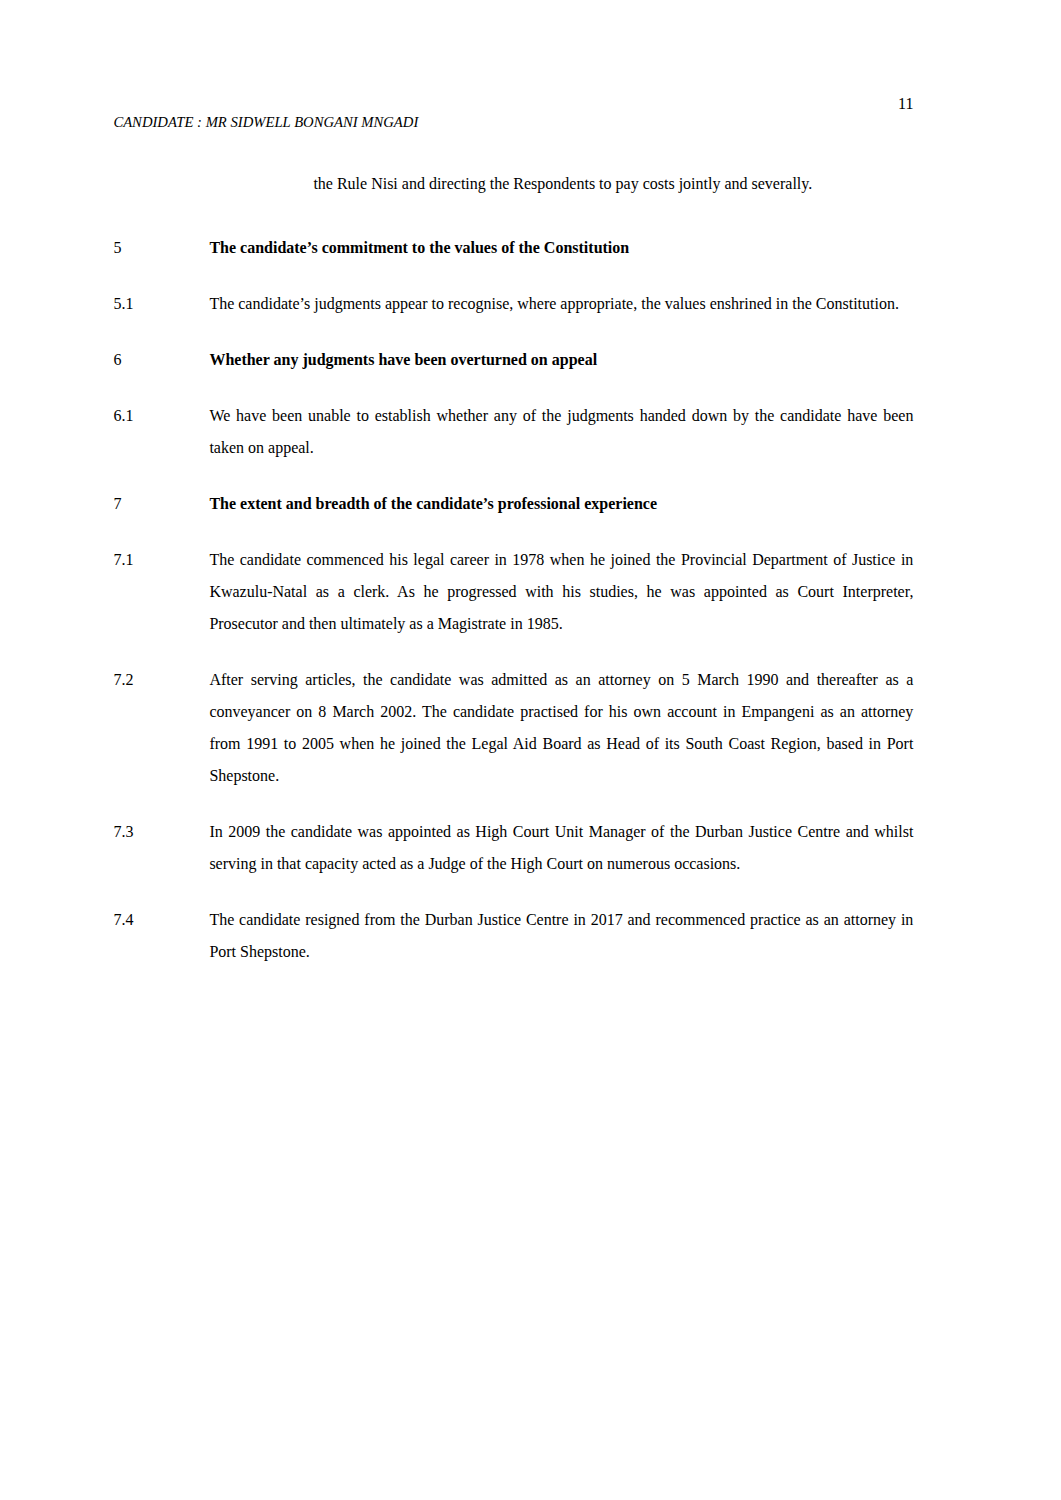11
CANDIDATE : MR SIDWELL BONGANI MNGADI
the Rule Nisi and directing the Respondents to pay costs jointly and severally.
5
The candidate’s commitment to the values of the Constitution
5.1
The candidate’s judgments appear to recognise, where appropriate, the values enshrined in the Constitution.
6
Whether any judgments have been overturned on appeal
6.1
We have been unable to establish whether any of the judgments handed down by the candidate have been taken on appeal.
7
The extent and breadth of the candidate’s professional experience
7.1
The candidate commenced his legal career in 1978 when he joined the Provincial Department of Justice in Kwazulu-Natal as a clerk. As he progressed with his studies, he was appointed as Court Interpreter, Prosecutor and then ultimately as a Magistrate in 1985.
7.2
After serving articles, the candidate was admitted as an attorney on 5 March 1990 and thereafter as a conveyancer on 8 March 2002. The candidate practised for his own account in Empangeni as an attorney from 1991 to 2005 when he joined the Legal Aid Board as Head of its South Coast Region, based in Port Shepstone.
7.3
In 2009 the candidate was appointed as High Court Unit Manager of the Durban Justice Centre and whilst serving in that capacity acted as a Judge of the High Court on numerous occasions.
7.4
The candidate resigned from the Durban Justice Centre in 2017 and recommenced practice as an attorney in Port Shepstone.